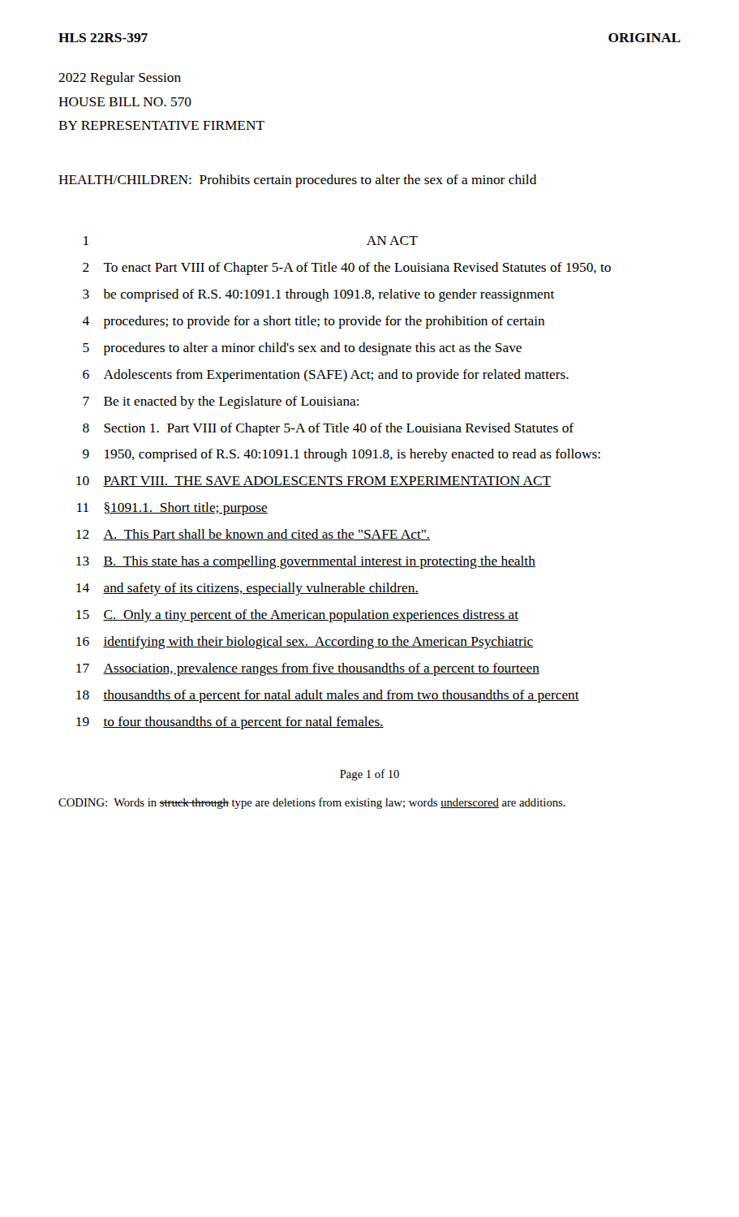HLS 22RS-397 ORIGINAL
2022 Regular Session
HOUSE BILL NO. 570
BY REPRESENTATIVE FIRMENT
HEALTH/CHILDREN: Prohibits certain procedures to alter the sex of a minor child
AN ACT
To enact Part VIII of Chapter 5-A of Title 40 of the Louisiana Revised Statutes of 1950, to
be comprised of R.S. 40:1091.1 through 1091.8, relative to gender reassignment
procedures; to provide for a short title; to provide for the prohibition of certain
procedures to alter a minor child's sex and to designate this act as the Save
Adolescents from Experimentation (SAFE) Act; and to provide for related matters.
Be it enacted by the Legislature of Louisiana:
Section 1. Part VIII of Chapter 5-A of Title 40 of the Louisiana Revised Statutes of
1950, comprised of R.S. 40:1091.1 through 1091.8, is hereby enacted to read as follows:
PART VIII. THE SAVE ADOLESCENTS FROM EXPERIMENTATION ACT
§1091.1. Short title; purpose
A. This Part shall be known and cited as the "SAFE Act".
B. This state has a compelling governmental interest in protecting the health
and safety of its citizens, especially vulnerable children.
C. Only a tiny percent of the American population experiences distress at
identifying with their biological sex. According to the American Psychiatric
Association, prevalence ranges from five thousandths of a percent to fourteen
thousandths of a percent for natal adult males and from two thousandths of a percent
to four thousandths of a percent for natal females.
Page 1 of 10
CODING: Words in struck through type are deletions from existing law; words underscored are additions.